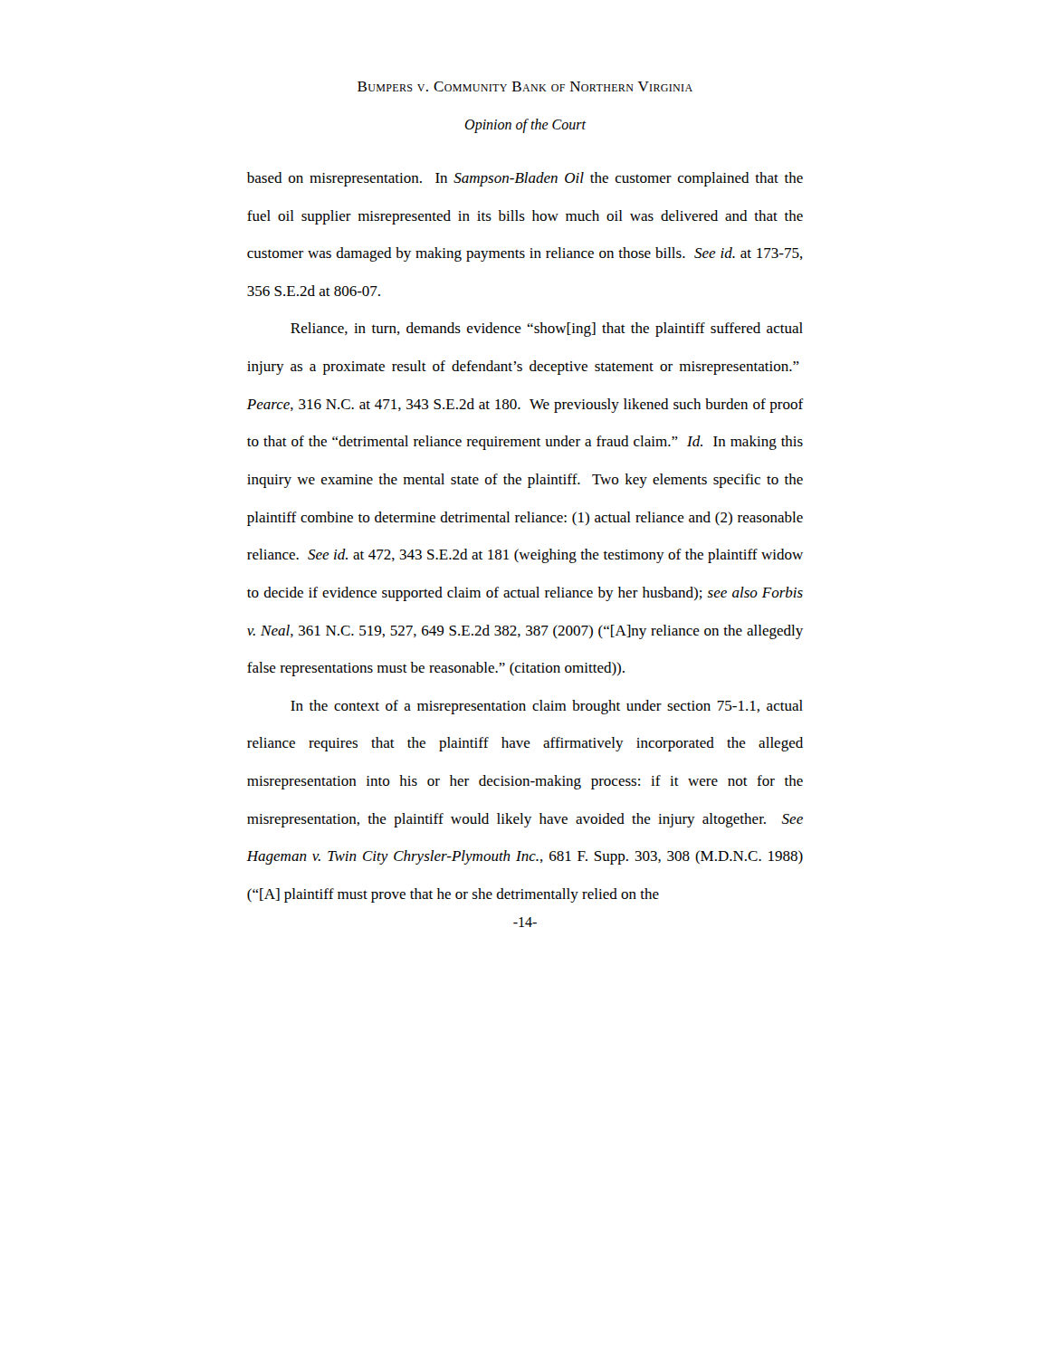Bumpers v. Community Bank of Northern Virginia
Opinion of the Court
based on misrepresentation. In Sampson-Bladen Oil the customer complained that the fuel oil supplier misrepresented in its bills how much oil was delivered and that the customer was damaged by making payments in reliance on those bills. See id. at 173-75, 356 S.E.2d at 806-07.
Reliance, in turn, demands evidence “show[ing] that the plaintiff suffered actual injury as a proximate result of defendant’s deceptive statement or misrepresentation.” Pearce, 316 N.C. at 471, 343 S.E.2d at 180. We previously likened such burden of proof to that of the “detrimental reliance requirement under a fraud claim.” Id. In making this inquiry we examine the mental state of the plaintiff. Two key elements specific to the plaintiff combine to determine detrimental reliance: (1) actual reliance and (2) reasonable reliance. See id. at 472, 343 S.E.2d at 181 (weighing the testimony of the plaintiff widow to decide if evidence supported claim of actual reliance by her husband); see also Forbis v. Neal, 361 N.C. 519, 527, 649 S.E.2d 382, 387 (2007) (“[A]ny reliance on the allegedly false representations must be reasonable.” (citation omitted)).
In the context of a misrepresentation claim brought under section 75-1.1, actual reliance requires that the plaintiff have affirmatively incorporated the alleged misrepresentation into his or her decision-making process: if it were not for the misrepresentation, the plaintiff would likely have avoided the injury altogether. See Hageman v. Twin City Chrysler-Plymouth Inc., 681 F. Supp. 303, 308 (M.D.N.C. 1988) (“[A] plaintiff must prove that he or she detrimentally relied on the
-14-